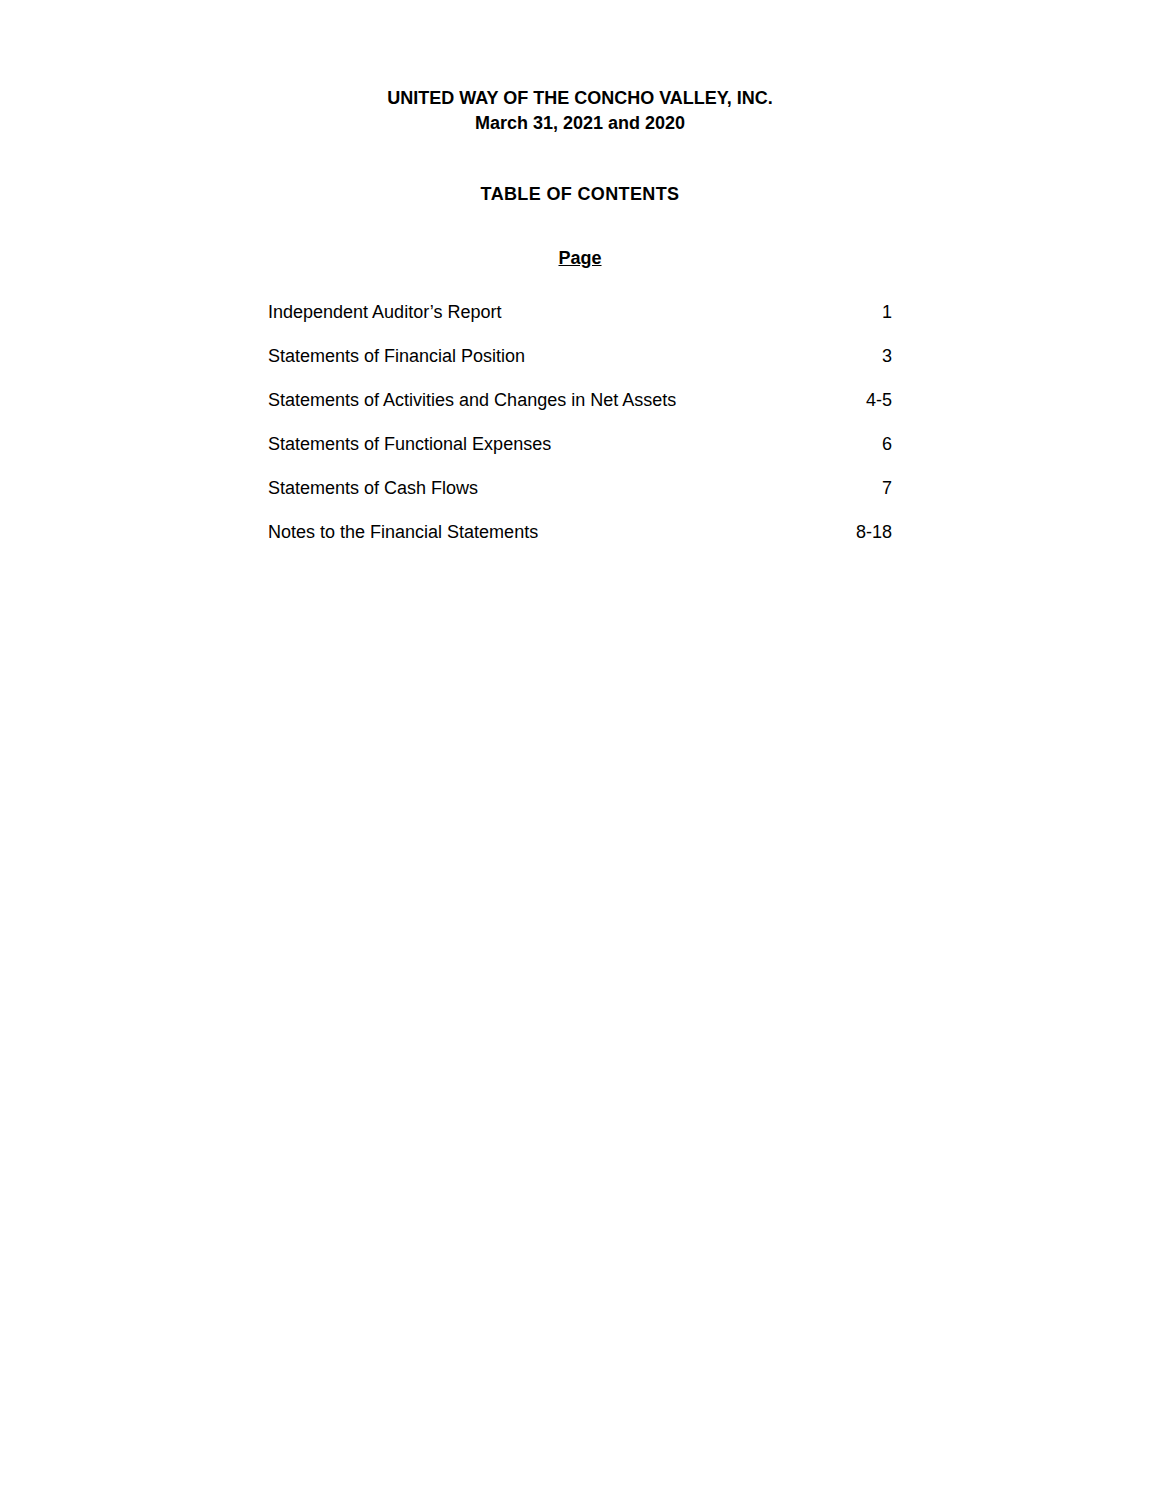UNITED WAY OF THE CONCHO VALLEY, INC. March 31, 2021 and 2020
TABLE OF CONTENTS
Page
| Independent Auditor’s Report | 1 |
| Statements of Financial Position | 3 |
| Statements of Activities and Changes in Net Assets | 4-5 |
| Statements of Functional Expenses | 6 |
| Statements of Cash Flows | 7 |
| Notes to the Financial Statements | 8-18 |